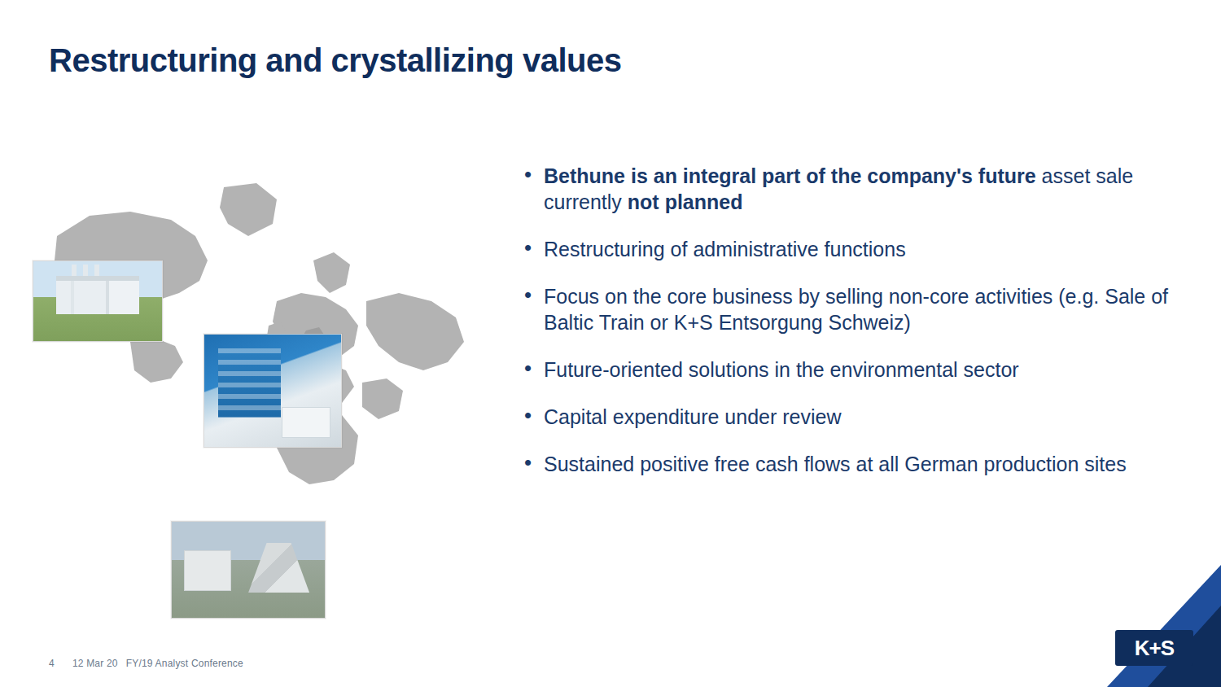Restructuring and crystallizing values
Bethune is an integral part of the company's future asset sale currently not planned
Restructuring of administrative functions
Focus on the core business by selling non-core activities (e.g. Sale of Baltic Train or K+S Entsorgung Schweiz)
Future-oriented solutions in the environmental sector
Capital expenditure under review
Sustained positive free cash flows at all German production sites
412 Mar 20 FY/19 Analyst Conference
K+S